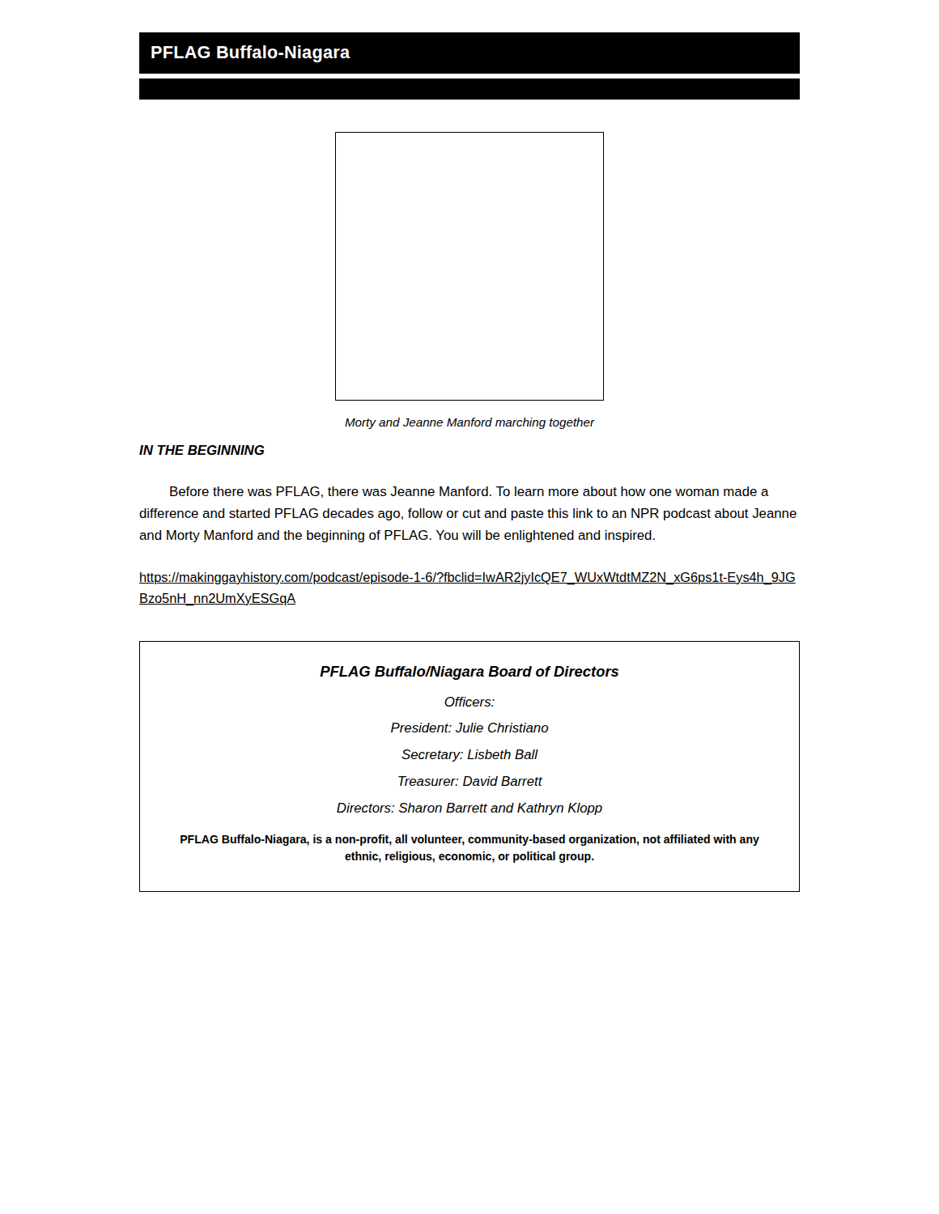PFLAG Buffalo-Niagara
Morty and Jeanne Manford marching together
IN THE BEGINNING
Before there was PFLAG, there was Jeanne Manford. To learn more about how one woman made a difference and started PFLAG decades ago, follow or cut and paste this link to an NPR podcast about Jeanne and Morty Manford and the beginning of PFLAG. You will be enlightened and inspired.
https://makinggayhistory.com/podcast/episode-1-6/?fbclid=IwAR2jyIcQE7_WUxWtdtMZ2N_xG6ps1t-Eys4h_9JGBzo5nH_nn2UmXyESGqA
PFLAG Buffalo/Niagara Board of Directors
Officers:
President: Julie Christiano
Secretary: Lisbeth Ball
Treasurer: David Barrett
Directors: Sharon Barrett and Kathryn Klopp
PFLAG Buffalo-Niagara, is a non-profit, all volunteer, community-based organization, not affiliated with any ethnic, religious, economic, or political group.